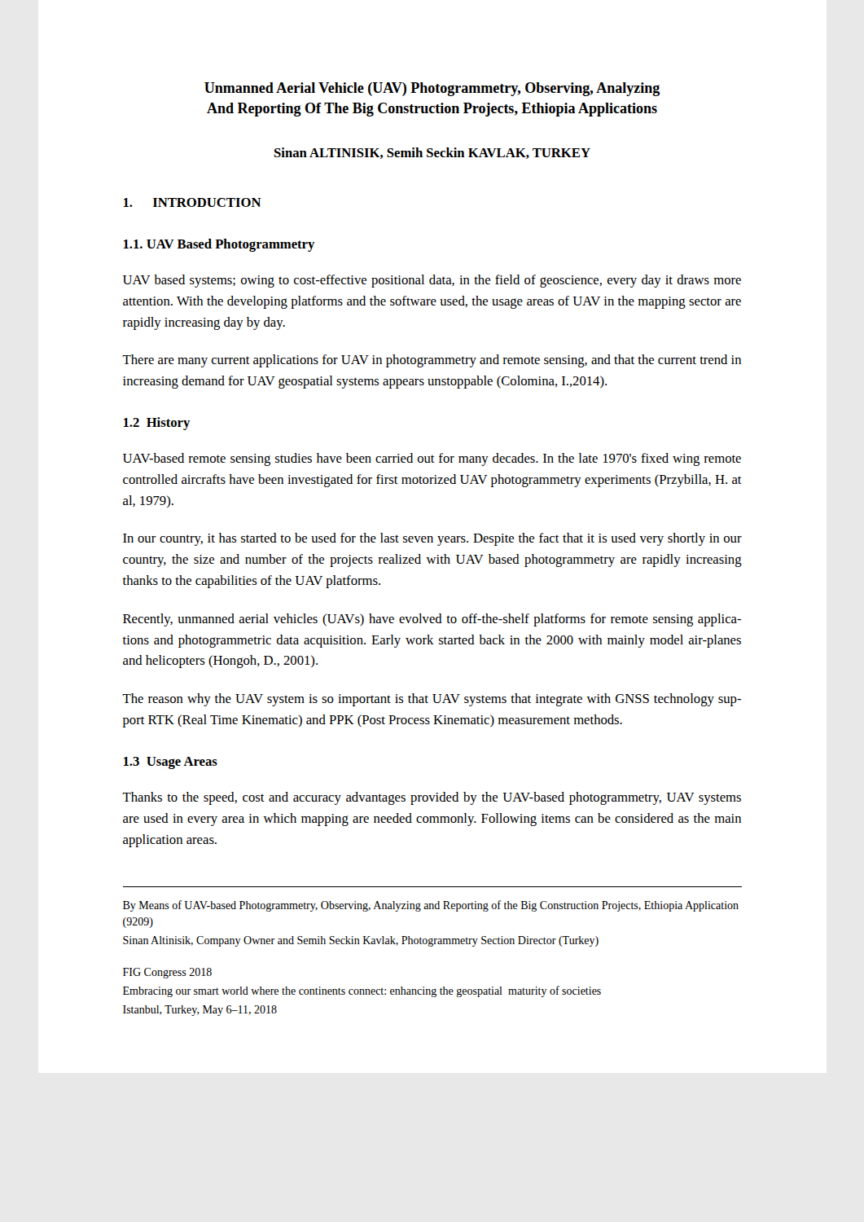Unmanned Aerial Vehicle (UAV) Photogrammetry, Observing, Analyzing
And Reporting Of The Big Construction Projects, Ethiopia Applications
Sinan ALTINISIK, Semih Seckin KAVLAK, TURKEY
1. INTRODUCTION
1.1. UAV Based Photogrammetry
UAV based systems; owing to cost-effective positional data, in the field of geoscience, every day it draws more attention. With the developing platforms and the software used, the usage areas of UAV in the mapping sector are rapidly increasing day by day.
There are many current applications for UAV in photogrammetry and remote sensing, and that the current trend in increasing demand for UAV geospatial systems appears unstoppable (Colomina, I.,2014).
1.2 History
UAV-based remote sensing studies have been carried out for many decades. In the late 1970's fixed wing remote controlled aircrafts have been investigated for first motorized UAV photogrammetry experiments (Przybilla, H. at al, 1979).
In our country, it has started to be used for the last seven years. Despite the fact that it is used very shortly in our country, the size and number of the projects realized with UAV based photogrammetry are rapidly increasing thanks to the capabilities of the UAV platforms.
Recently, unmanned aerial vehicles (UAVs) have evolved to off-the-shelf platforms for remote sensing applications and photogrammetric data acquisition. Early work started back in the 2000 with mainly model air-planes and helicopters (Hongoh, D., 2001).
The reason why the UAV system is so important is that UAV systems that integrate with GNSS technology support RTK (Real Time Kinematic) and PPK (Post Process Kinematic) measurement methods.
1.3 Usage Areas
Thanks to the speed, cost and accuracy advantages provided by the UAV-based photogrammetry, UAV systems are used in every area in which mapping are needed commonly. Following items can be considered as the main application areas.
By Means of UAV-based Photogrammetry, Observing, Analyzing and Reporting of the Big Construction Projects, Ethiopia Application (9209)
Sinan Altinisik, Company Owner and Semih Seckin Kavlak, Photogrammetry Section Director (Turkey)
FIG Congress 2018
Embracing our smart world where the continents connect: enhancing the geospatial maturity of societies
Istanbul, Turkey, May 6–11, 2018